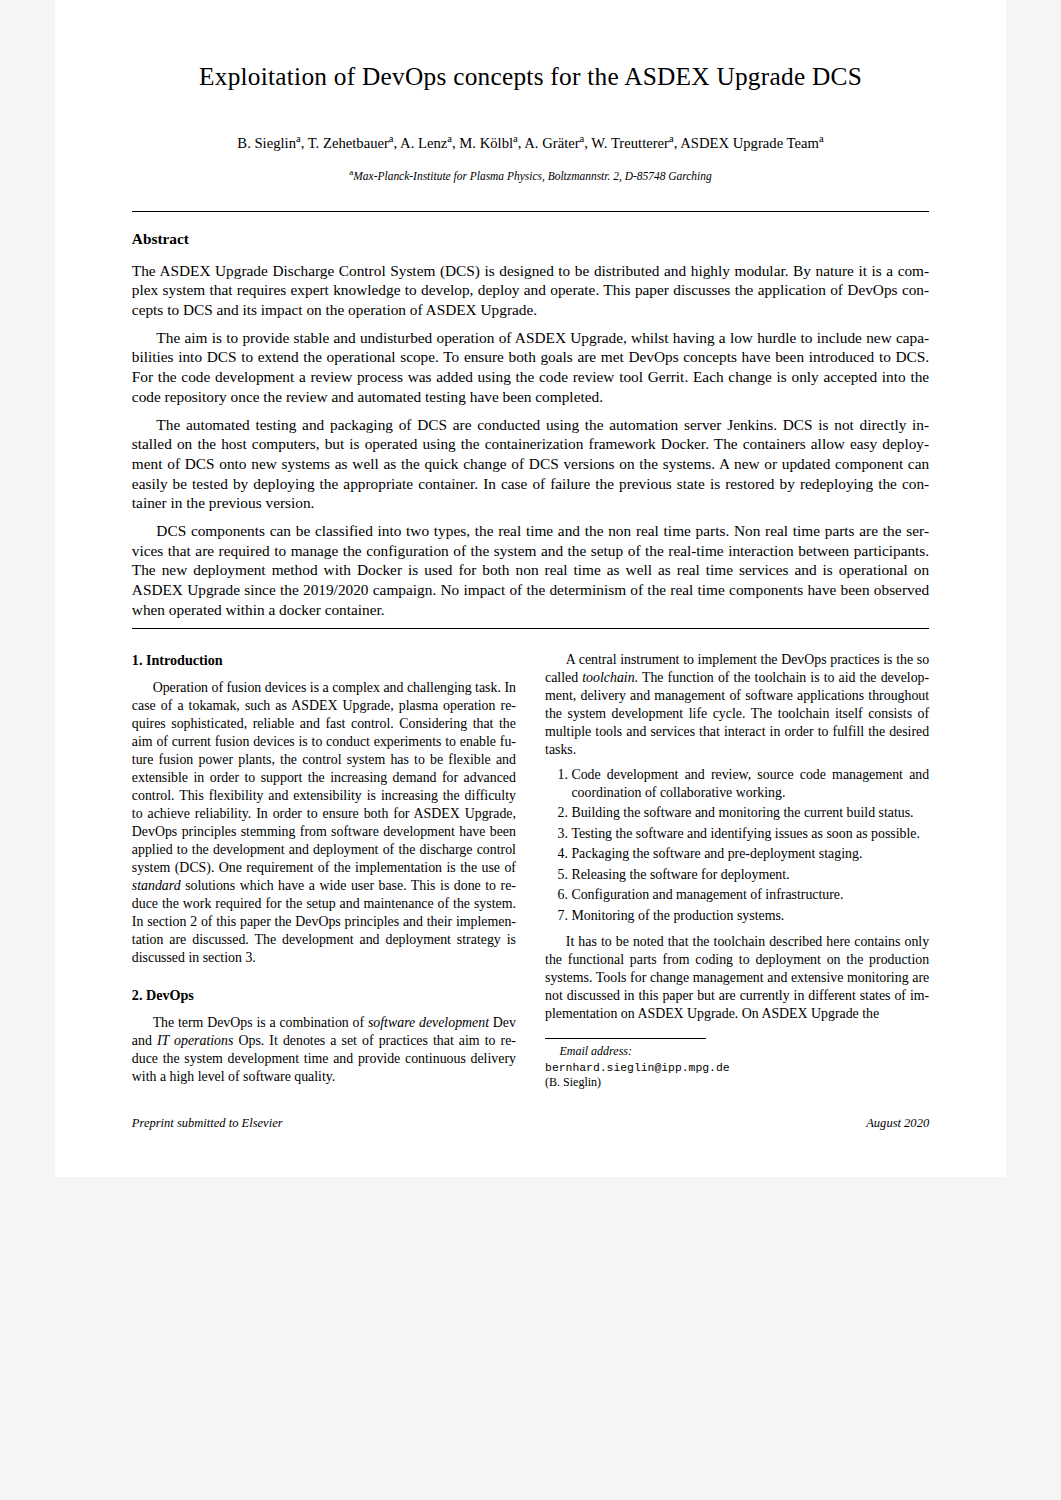Exploitation of DevOps concepts for the ASDEX Upgrade DCS
B. Sieglina, T. Zehetbauera, A. Lenza, M. Kölbla, A. Grätera, W. Treutterera, ASDEX Upgrade Teama
aMax-Planck-Institute for Plasma Physics, Boltzmannstr. 2, D-85748 Garching
Abstract
The ASDEX Upgrade Discharge Control System (DCS) is designed to be distributed and highly modular. By nature it is a complex system that requires expert knowledge to develop, deploy and operate. This paper discusses the application of DevOps concepts to DCS and its impact on the operation of ASDEX Upgrade.
The aim is to provide stable and undisturbed operation of ASDEX Upgrade, whilst having a low hurdle to include new capabilities into DCS to extend the operational scope. To ensure both goals are met DevOps concepts have been introduced to DCS. For the code development a review process was added using the code review tool Gerrit. Each change is only accepted into the code repository once the review and automated testing have been completed.
The automated testing and packaging of DCS are conducted using the automation server Jenkins. DCS is not directly installed on the host computers, but is operated using the containerization framework Docker. The containers allow easy deployment of DCS onto new systems as well as the quick change of DCS versions on the systems. A new or updated component can easily be tested by deploying the appropriate container. In case of failure the previous state is restored by redeploying the container in the previous version.
DCS components can be classified into two types, the real time and the non real time parts. Non real time parts are the services that are required to manage the configuration of the system and the setup of the real-time interaction between participants. The new deployment method with Docker is used for both non real time as well as real time services and is operational on ASDEX Upgrade since the 2019/2020 campaign. No impact of the determinism of the real time components have been observed when operated within a docker container.
1. Introduction
Operation of fusion devices is a complex and challenging task. In case of a tokamak, such as ASDEX Upgrade, plasma operation requires sophisticated, reliable and fast control. Considering that the aim of current fusion devices is to conduct experiments to enable future fusion power plants, the control system has to be flexible and extensible in order to support the increasing demand for advanced control. This flexibility and extensibility is increasing the difficulty to achieve reliability. In order to ensure both for ASDEX Upgrade, DevOps principles stemming from software development have been applied to the development and deployment of the discharge control system (DCS). One requirement of the implementation is the use of standard solutions which have a wide user base. This is done to reduce the work required for the setup and maintenance of the system. In section 2 of this paper the DevOps principles and their implementation are discussed. The development and deployment strategy is discussed in section 3.
2. DevOps
The term DevOps is a combination of software development Dev and IT operations Ops. It denotes a set of practices that aim to reduce the system development time and provide continuous delivery with a high level of software quality.
A central instrument to implement the DevOps practices is the so called toolchain. The function of the toolchain is to aid the development, delivery and management of software applications throughout the system development life cycle. The toolchain itself consists of multiple tools and services that interact in order to fulfill the desired tasks.
Code development and review, source code management and coordination of collaborative working.
Building the software and monitoring the current build status.
Testing the software and identifying issues as soon as possible.
Packaging the software and pre-deployment staging.
Releasing the software for deployment.
Configuration and management of infrastructure.
Monitoring of the production systems.
It has to be noted that the toolchain described here contains only the functional parts from coding to deployment on the production systems. Tools for change management and extensive monitoring are not discussed in this paper but are currently in different states of implementation on ASDEX Upgrade. On ASDEX Upgrade the
Email address: bernhard.sieglin@ipp.mpg.de (B. Sieglin)
Preprint submitted to Elsevier August 2020